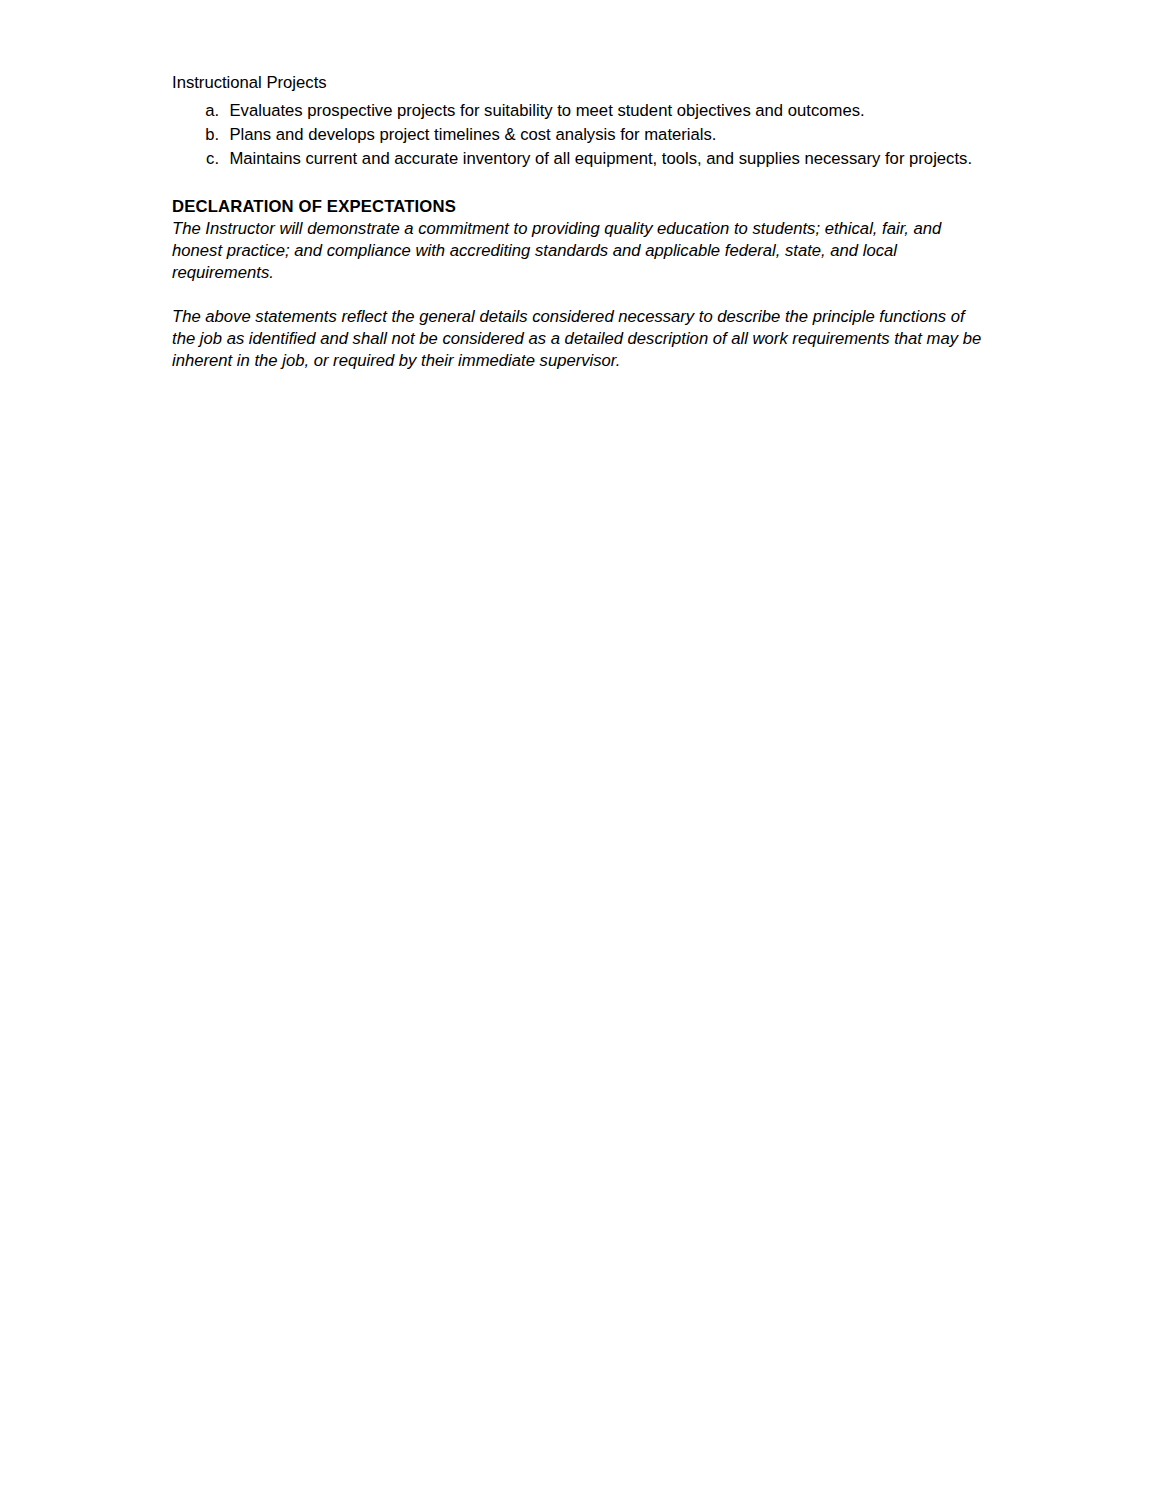Instructional Projects
Evaluates prospective projects for suitability to meet student objectives and outcomes.
Plans and develops project timelines & cost analysis for materials.
Maintains current and accurate inventory of all equipment, tools, and supplies necessary for projects.
DECLARATION OF EXPECTATIONS
The Instructor will demonstrate a commitment to providing quality education to students; ethical, fair, and honest practice; and compliance with accrediting standards and applicable federal, state, and local requirements.
The above statements reflect the general details considered necessary to describe the principle functions of the job as identified and shall not be considered as a detailed description of all work requirements that may be inherent in the job, or required by their immediate supervisor.